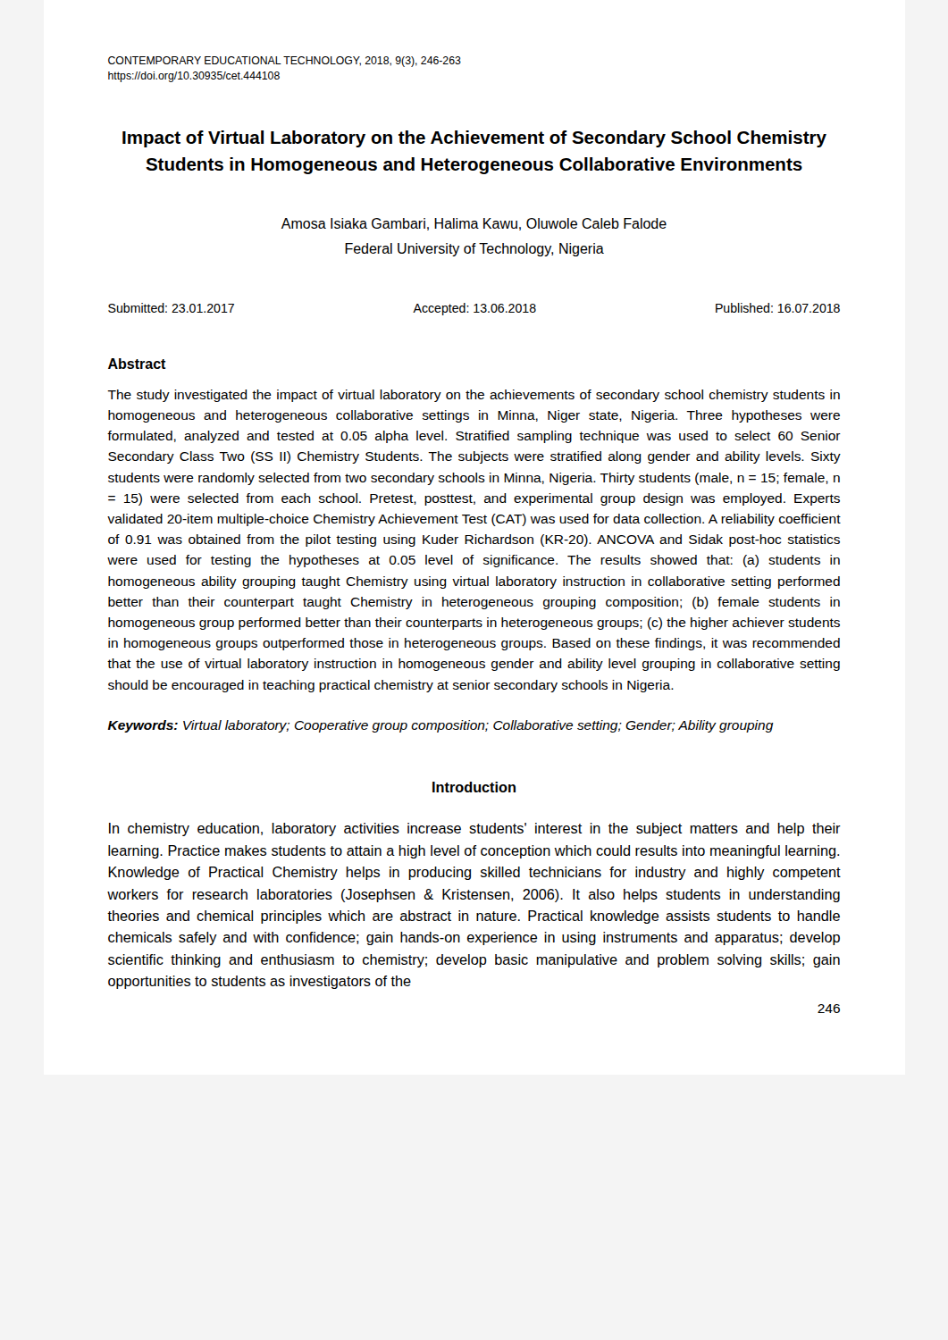CONTEMPORARY EDUCATIONAL TECHNOLOGY, 2018, 9(3), 246-263 https://doi.org/10.30935/cet.444108
Impact of Virtual Laboratory on the Achievement of Secondary School Chemistry Students in Homogeneous and Heterogeneous Collaborative Environments
Amosa Isiaka Gambari, Halima Kawu, Oluwole Caleb Falode
Federal University of Technology, Nigeria
Submitted: 23.01.2017 Accepted: 13.06.2018 Published: 16.07.2018
Abstract
The study investigated the impact of virtual laboratory on the achievements of secondary school chemistry students in homogeneous and heterogeneous collaborative settings in Minna, Niger state, Nigeria. Three hypotheses were formulated, analyzed and tested at 0.05 alpha level. Stratified sampling technique was used to select 60 Senior Secondary Class Two (SS II) Chemistry Students. The subjects were stratified along gender and ability levels. Sixty students were randomly selected from two secondary schools in Minna, Nigeria. Thirty students (male, n = 15; female, n = 15) were selected from each school. Pretest, posttest, and experimental group design was employed. Experts validated 20-item multiple-choice Chemistry Achievement Test (CAT) was used for data collection. A reliability coefficient of 0.91 was obtained from the pilot testing using Kuder Richardson (KR-20). ANCOVA and Sidak post-hoc statistics were used for testing the hypotheses at 0.05 level of significance. The results showed that: (a) students in homogeneous ability grouping taught Chemistry using virtual laboratory instruction in collaborative setting performed better than their counterpart taught Chemistry in heterogeneous grouping composition; (b) female students in homogeneous group performed better than their counterparts in heterogeneous groups; (c) the higher achiever students in homogeneous groups outperformed those in heterogeneous groups. Based on these findings, it was recommended that the use of virtual laboratory instruction in homogeneous gender and ability level grouping in collaborative setting should be encouraged in teaching practical chemistry at senior secondary schools in Nigeria.
Keywords: Virtual laboratory; Cooperative group composition; Collaborative setting; Gender; Ability grouping
Introduction
In chemistry education, laboratory activities increase students' interest in the subject matters and help their learning. Practice makes students to attain a high level of conception which could results into meaningful learning. Knowledge of Practical Chemistry helps in producing skilled technicians for industry and highly competent workers for research laboratories (Josephsen & Kristensen, 2006). It also helps students in understanding theories and chemical principles which are abstract in nature. Practical knowledge assists students to handle chemicals safely and with confidence; gain hands-on experience in using instruments and apparatus; develop scientific thinking and enthusiasm to chemistry; develop basic manipulative and problem solving skills; gain opportunities to students as investigators of the
246